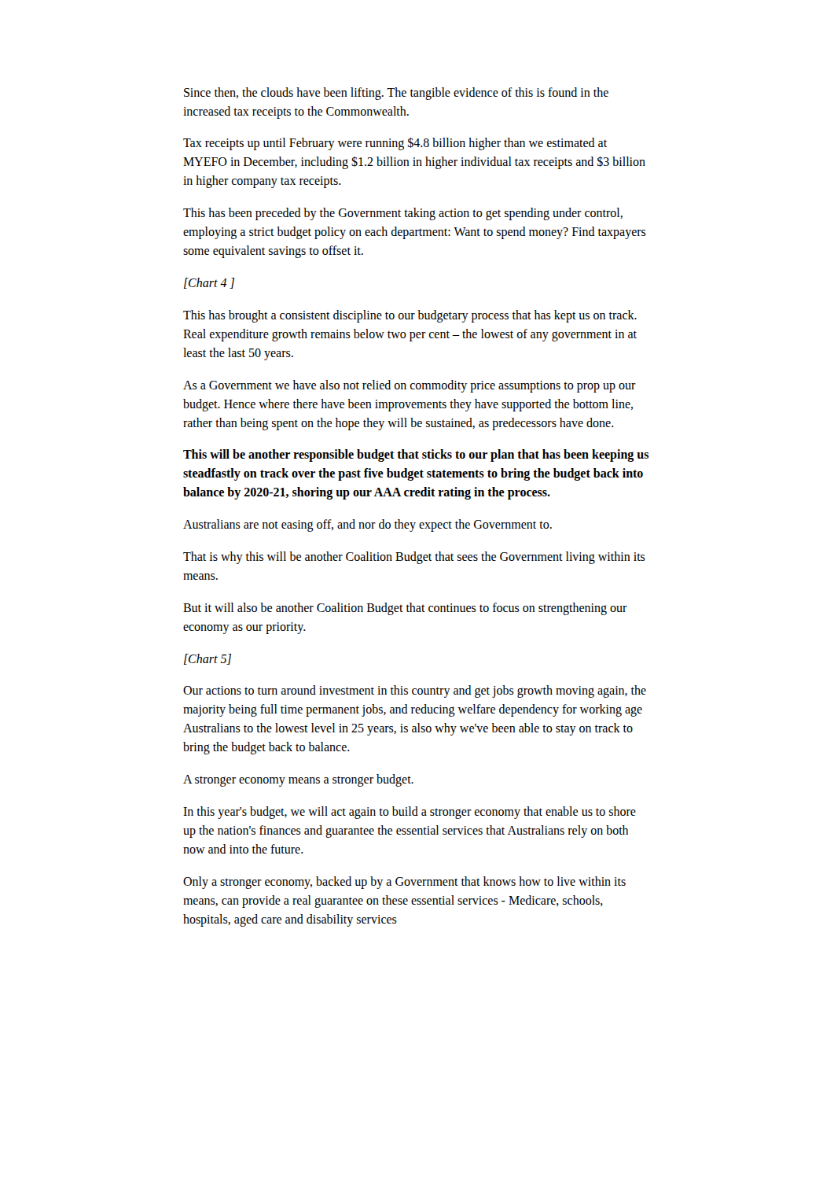Since then, the clouds have been lifting. The tangible evidence of this is found in the increased tax receipts to the Commonwealth.
Tax receipts up until February were running $4.8 billion higher than we estimated at MYEFO in December, including $1.2 billion in higher individual tax receipts and $3 billion in higher company tax receipts.
This has been preceded by the Government taking action to get spending under control, employing a strict budget policy on each department: Want to spend money? Find taxpayers some equivalent savings to offset it.
[Chart 4 ]
This has brought a consistent discipline to our budgetary process that has kept us on track. Real expenditure growth remains below two per cent – the lowest of any government in at least the last 50 years.
As a Government we have also not relied on commodity price assumptions to prop up our budget. Hence where there have been improvements they have supported the bottom line, rather than being spent on the hope they will be sustained, as predecessors have done.
This will be another responsible budget that sticks to our plan that has been keeping us steadfastly on track over the past five budget statements to bring the budget back into balance by 2020-21, shoring up our AAA credit rating in the process.
Australians are not easing off, and nor do they expect the Government to.
That is why this will be another Coalition Budget that sees the Government living within its means.
But it will also be another Coalition Budget that continues to focus on strengthening our economy as our priority.
[Chart 5]
Our actions to turn around investment in this country and get jobs growth moving again, the majority being full time permanent jobs, and reducing welfare dependency for working age Australians to the lowest level in 25 years, is also why we've been able to stay on track to bring the budget back to balance.
A stronger economy means a stronger budget.
In this year's budget, we will act again to build a stronger economy that enable us to shore up the nation's finances and guarantee the essential services that Australians rely on both now and into the future.
Only a stronger economy, backed up by a Government that knows how to live within its means, can provide a real guarantee on these essential services - Medicare, schools, hospitals, aged care and disability services